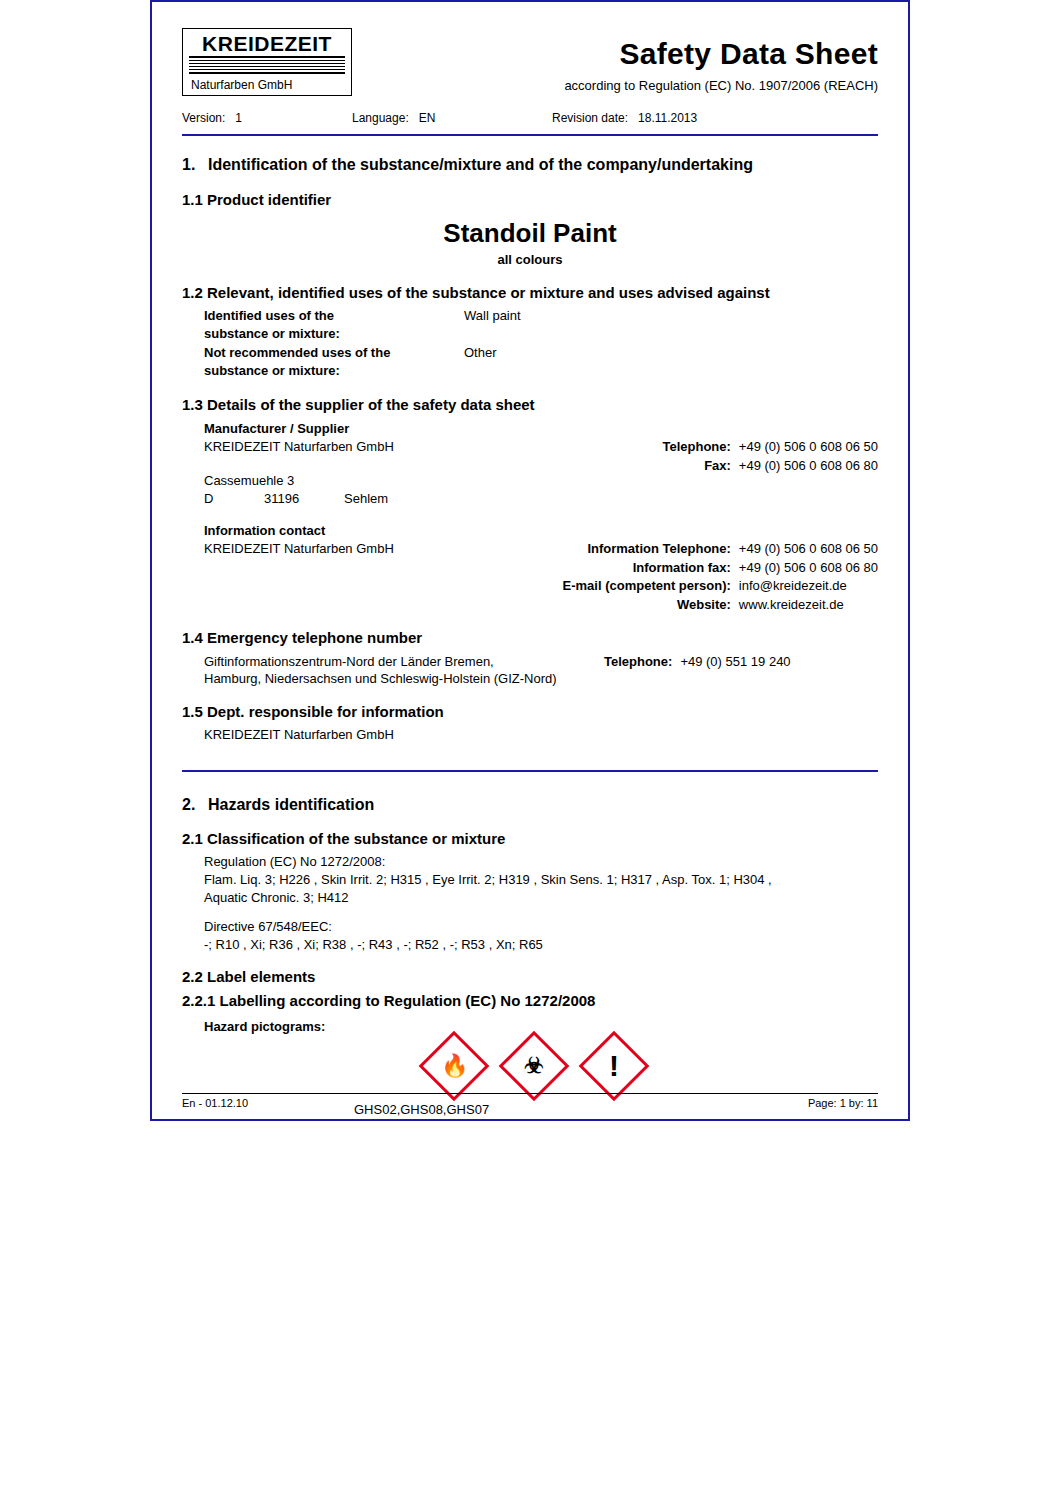KREIDEZEIT
Naturfarben GmbH
Safety Data Sheet
according to Regulation (EC) No. 1907/2006 (REACH)
Version: 1
Language: EN
Revision date: 18.11.2013
1. Identification of the substance/mixture and of the company/undertaking
1.1 Product identifier
Standoil Paint
all colours
1.2 Relevant, identified uses of the substance or mixture and uses advised against
| Identified uses of the substance or mixture: | Wall paint |
| Not recommended uses of the substance or mixture: | Other |
1.3 Details of the supplier of the safety data sheet
Manufacturer / Supplier
KREIDEZEIT Naturfarben GmbH
Cassemuehle 3
D
31196
Sehlem
| Telephone: | +49 (0) 506 0 608 06 50 |
| Fax: | +49 (0) 506 0 608 06 80 |
Information contact
KREIDEZEIT Naturfarben GmbH
| Information Telephone: | +49 (0) 506 0 608 06 50 |
| Information fax: | +49 (0) 506 0 608 06 80 |
| E-mail (competent person): | info@kreidezeit.de |
| Website: | www.kreidezeit.de |
1.4 Emergency telephone number
Giftinformationszentrum-Nord der Länder Bremen,
Telephone:
+49 (0) 551 19 240
Hamburg, Niedersachsen und Schleswig-Holstein (GIZ-Nord)
1.5 Dept. responsible for information
KREIDEZEIT Naturfarben GmbH
2. Hazards identification
2.1 Classification of the substance or mixture
Regulation (EC) No 1272/2008:
Flam. Liq. 3; H226 , Skin Irrit. 2; H315 , Eye Irrit. 2; H319 , Skin Sens. 1; H317 , Asp. Tox. 1; H304 ,
Aquatic Chronic. 3; H412
Directive 67/548/EEC:
-; R10 , Xi; R36 , Xi; R38 , -; R43 , -; R52 , -; R53 , Xn; R65
2.2 Label elements
2.2.1 Labelling according to Regulation (EC) No 1272/2008
Hazard pictograms:
🔥
☣
!
GHS02,GHS08,GHS07
En - 01.12.10
Page: 1 by: 11